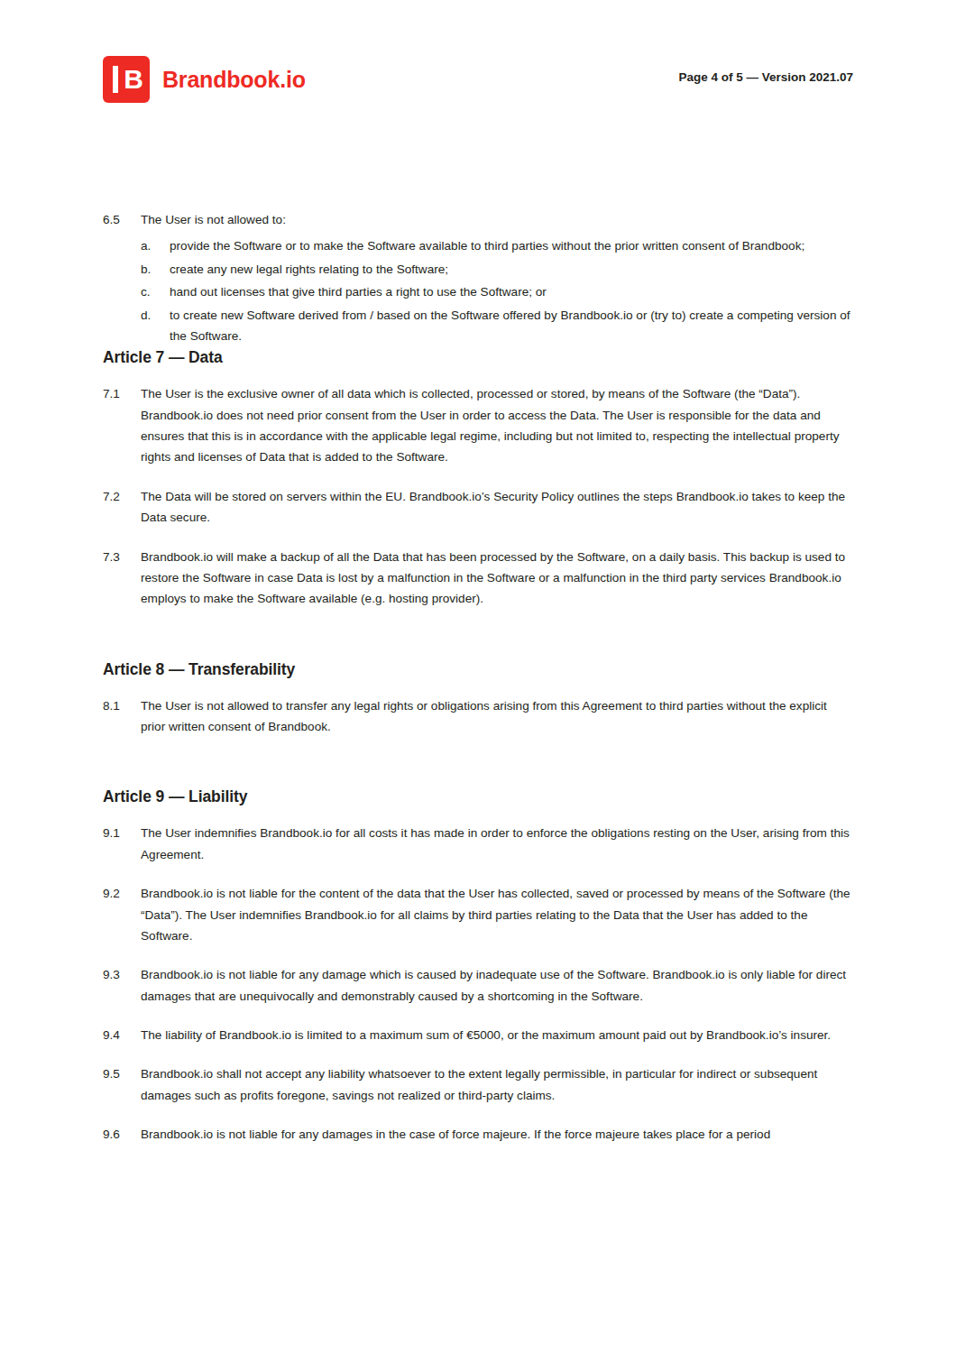Brandbook.io
Page 4 of 5 — Version 2021.07
6.5
The User is not allowed to:
a. provide the Software or to make the Software available to third parties without the prior written consent of Brandbook;
b. create any new legal rights relating to the Software;
c. hand out licenses that give third parties a right to use the Software; or
d. to create new Software derived from / based on the Software offered by Brandbook.io or (try to) create a competing version of the Software.
Article 7 — Data
7.1
The User is the exclusive owner of all data which is collected, processed or stored, by means of the Software (the “Data”). Brandbook.io does not need prior consent from the User in order to access the Data. The User is responsible for the data and ensures that this is in accordance with the applicable legal regime, including but not limited to, respecting the intellectual property rights and licenses of Data that is added to the Software.
7.2
The Data will be stored on servers within the EU. Brandbook.io’s Security Policy outlines the steps Brandbook.io takes to keep the Data secure.
7.3
Brandbook.io will make a backup of all the Data that has been processed by the Software, on a daily basis. This backup is used to restore the Software in case Data is lost by a malfunction in the Software or a malfunction in the third party services Brandbook.io employs to make the Software available (e.g. hosting provider).
Article 8 — Transferability
8.1
The User is not allowed to transfer any legal rights or obligations arising from this Agreement to third parties without the explicit prior written consent of Brandbook.
Article 9 — Liability
9.1
The User indemnifies Brandbook.io for all costs it has made in order to enforce the obligations resting on the User, arising from this Agreement.
9.2
Brandbook.io is not liable for the content of the data that the User has collected, saved or processed by means of the Software (the “Data”). The User indemnifies Brandbook.io for all claims by third parties relating to the Data that the User has added to the Software.
9.3
Brandbook.io is not liable for any damage which is caused by inadequate use of the Software. Brandbook.io is only liable for direct damages that are unequivocally and demonstrably caused by a shortcoming in the Software.
9.4
The liability of Brandbook.io is limited to a maximum sum of €5000, or the maximum amount paid out by Brandbook.io’s insurer.
9.5
Brandbook.io shall not accept any liability whatsoever to the extent legally permissible, in particular for indirect or subsequent damages such as profits foregone, savings not realized or third-party claims.
9.6
Brandbook.io is not liable for any damages in the case of force majeure. If the force majeure takes place for a period